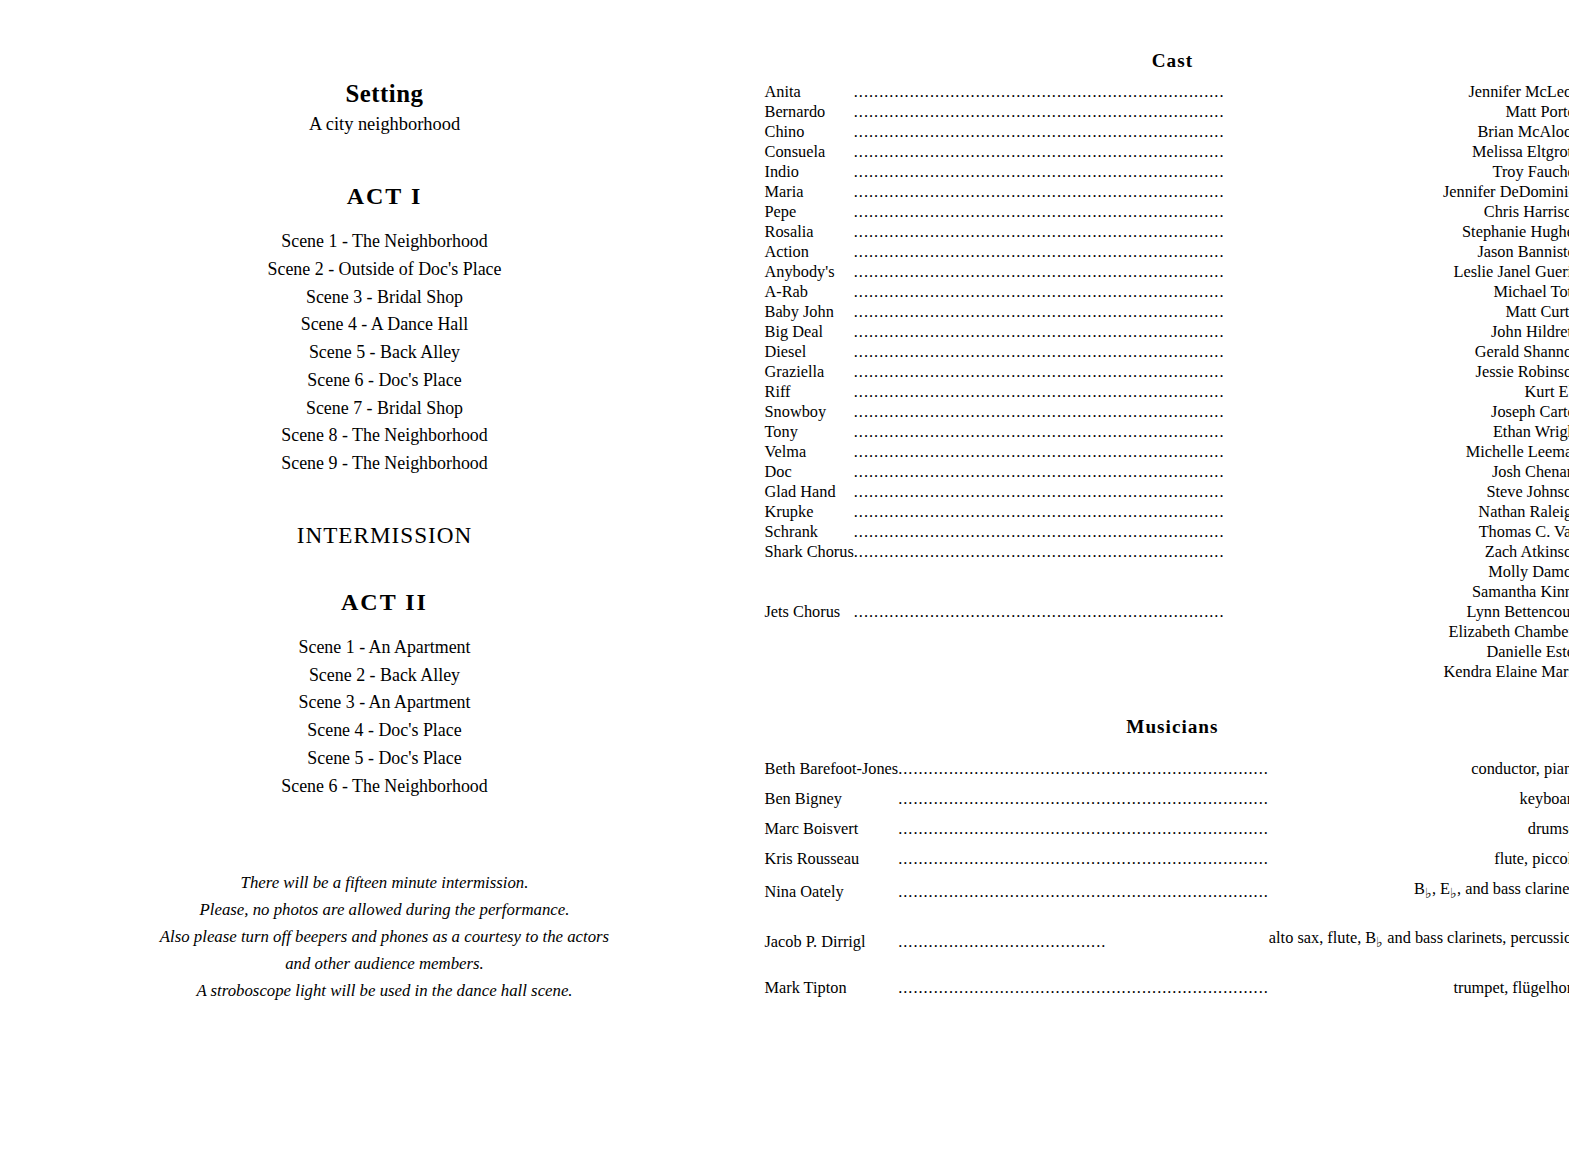Setting
A city neighborhood
ACT I
Scene 1 - The Neighborhood
Scene 2 - Outside of Doc's Place
Scene 3 - Bridal Shop
Scene 4 - A Dance Hall
Scene 5 - Back Alley
Scene 6 - Doc's Place
Scene 7 - Bridal Shop
Scene 8 - The Neighborhood
Scene 9 - The Neighborhood
INTERMISSION
ACT II
Scene 1 - An Apartment
Scene 2 - Back Alley
Scene 3 - An Apartment
Scene 4 - Doc's Place
Scene 5 - Doc's Place
Scene 6 - The Neighborhood
There will be a fifteen minute intermission.
Please, no photos are allowed during the performance.
Also please turn off beepers and phones as a courtesy to the actors
and other audience members.
A stroboscope light will be used in the dance hall scene.
Cast
| Anita | ......................................................................... | Jennifer McLeod |
| Bernardo | ......................................................................... | Matt Porter |
| Chino | ......................................................................... | Brian McAloon |
| Consuela | ......................................................................... | Melissa Eltgroth |
| Indio | ......................................................................... | Troy Faucher |
| Maria | ......................................................................... | Jennifer DeDominici |
| Pepe | ......................................................................... | Chris Harrison |
| Rosalia | ......................................................................... | Stephanie Hughes |
| Action | ......................................................................... | Jason Bannister |
| Anybody's | ......................................................................... | Leslie Janel Guerin |
| A-Rab | ......................................................................... | Michael Toth |
| Baby John | ......................................................................... | Matt Curtis |
| Big Deal | ......................................................................... | John Hildreth |
| Diesel | ......................................................................... | Gerald Shannon |
| Graziella | ......................................................................... | Jessie Robinson |
| Riff | ......................................................................... | Kurt Ela |
| Snowboy | ......................................................................... | Joseph Carter |
| Tony | ......................................................................... | Ethan Wright |
| Velma | ......................................................................... | Michelle Leeman |
| Doc | ......................................................................... | Josh Chenard |
| Glad Hand | ......................................................................... | Steve Johnson |
| Krupke | ......................................................................... | Nathan Raleigh |
| Schrank | ......................................................................... | Thomas C. Vail |
| Shark Chorus | ......................................................................... | Zach Atkinson |
| | | Molly Damon |
| | | Samantha Kinne |
| Jets Chorus | ......................................................................... | Lynn Bettencourt |
| | | Elizabeth Chambers |
| | | Danielle Estes |
| | | Kendra Elaine Maria |
Musicians
| Beth Barefoot-Jones | ......................................................................... | conductor, piano |
| Ben Bigney | ......................................................................... | keyboard |
| Marc Boisvert | ......................................................................... | drumset |
| Kris Rousseau | ......................................................................... | flute, piccolo |
| Nina Oately | ......................................................................... | B ♭ , E ♭ , and bass clarinets |
| Jacob P. Dirrigl | ......................................... | alto sax, flute, B ♭ and bass clarinets, percussion |
| Mark Tipton | ......................................................................... | trumpet, flügelhorn |